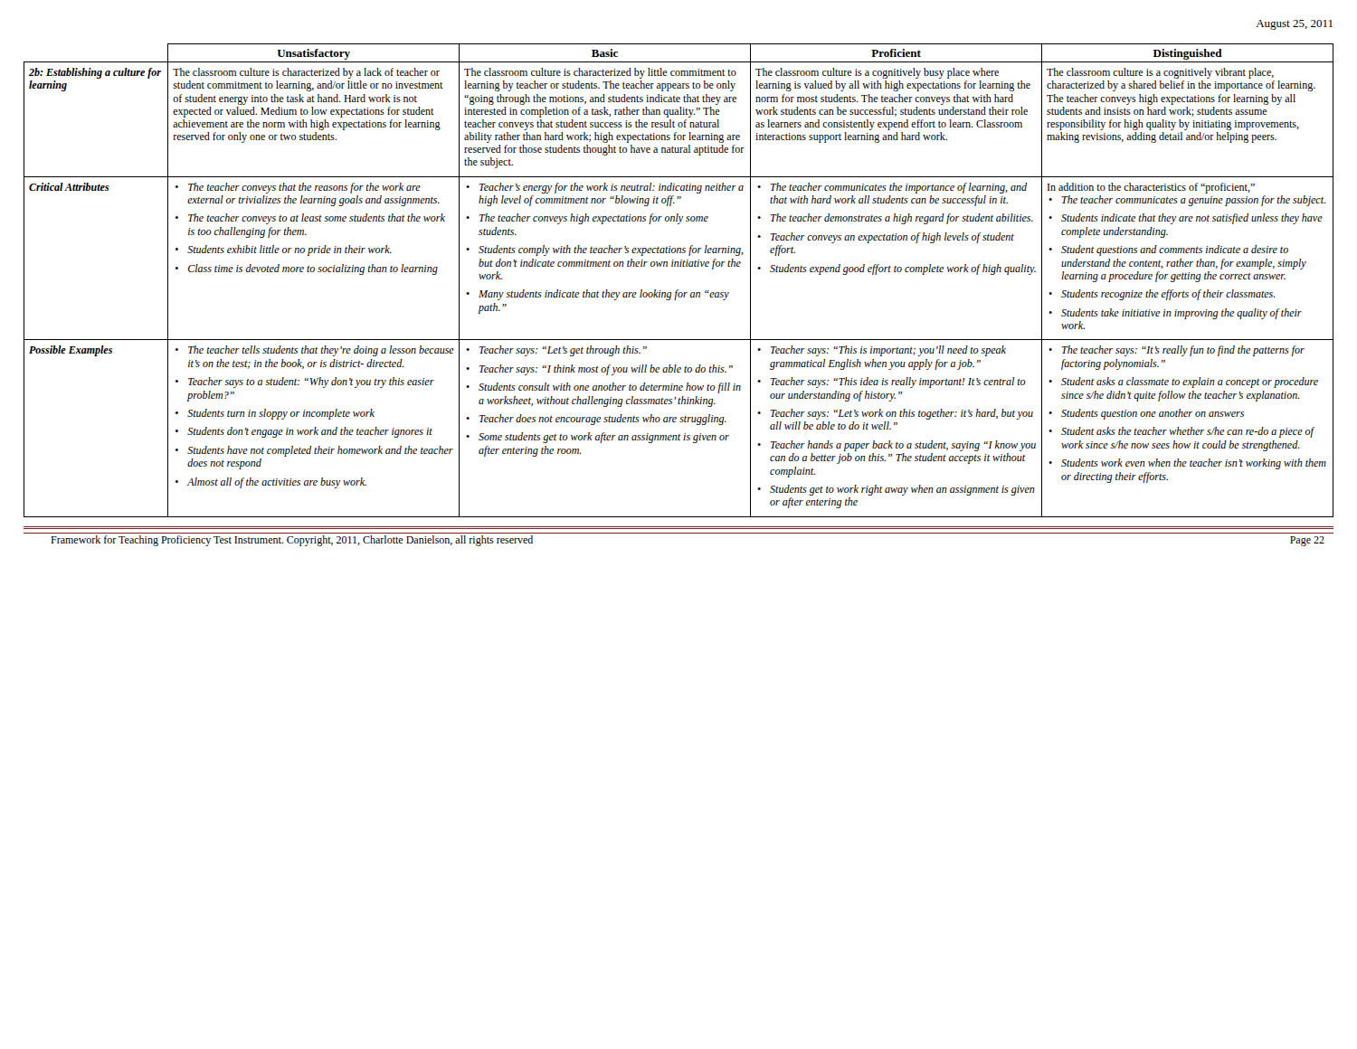August 25, 2011
| | Unsatisfactory | Basic | Proficient | Distinguished |
| --- | --- | --- | --- | --- |
| 2b: Establishing a culture for learning | The classroom culture is characterized by a lack of teacher or student commitment to learning, and/or little or no investment of student energy into the task at hand. Hard work is not expected or valued. Medium to low expectations for student achievement are the norm with high expectations for learning reserved for only one or two students. | The classroom culture is characterized by little commitment to learning by teacher or students. The teacher appears to be only “going through the motions, and students indicate that they are interested in completion of a task, rather than quality.” The teacher conveys that student success is the result of natural ability rather than hard work; high expectations for learning are reserved for those students thought to have a natural aptitude for the subject. | The classroom culture is a cognitively busy place where learning is valued by all with high expectations for learning the norm for most students. The teacher conveys that with hard work students can be successful; students understand their role as learners and consistently expend effort to learn. Classroom interactions support learning and hard work. | The classroom culture is a cognitively vibrant place, characterized by a shared belief in the importance of learning. The teacher conveys high expectations for learning by all students and insists on hard work; students assume responsibility for high quality by initiating improvements, making revisions, adding detail and/or helping peers. |
| Critical Attributes | The teacher conveys that the reasons for the work are external or trivializes the learning goals and assignments. The teacher conveys to at least some students that the work is too challenging for them. Students exhibit little or no pride in their work. Class time is devoted more to socializing than to learning | Teacher’s energy for the work is neutral: indicating neither a high level of commitment nor “blowing it off.” The teacher conveys high expectations for only some students. Students comply with the teacher’s expectations for learning, but don’t indicate commitment on their own initiative for the work. Many students indicate that they are looking for an “easy path.” | The teacher communicates the importance of learning, and that with hard work all students can be successful in it. The teacher demonstrates a high regard for student abilities. Teacher conveys an expectation of high levels of student effort. Students expend good effort to complete work of high quality. | In addition to the characteristics of “proficient,” The teacher communicates a genuine passion for the subject. Students indicate that they are not satisfied unless they have complete understanding. Student questions and comments indicate a desire to understand the content, rather than, for example, simply learning a procedure for getting the correct answer. Students recognize the efforts of their classmates. Students take initiative in improving the quality of their work. |
| Possible Examples | The teacher tells students that they’re doing a lesson because it’s on the test; in the book, or is district- directed. Teacher says to a student: “Why don’t you try this easier problem?” Students turn in sloppy or incomplete work Students don’t engage in work and the teacher ignores it Students have not completed their homework and the teacher does not respond Almost all of the activities are busy work. | Teacher says: “Let’s get through this.” Teacher says: “I think most of you will be able to do this.” Students consult with one another to determine how to fill in a worksheet, without challenging classmates’ thinking. Teacher does not encourage students who are struggling. Some students get to work after an assignment is given or after entering the room. | Teacher says: “This is important; you’ll need to speak grammatical English when you apply for a job.” Teacher says: “This idea is really important! It’s central to our understanding of history.” Teacher says: “Let’s work on this together: it’s hard, but you all will be able to do it well.” Teacher hands a paper back to a student, saying “I know you can do a better job on this.” The student accepts it without complaint. Students get to work right away when an assignment is given or after entering the | The teacher says: “It’s really fun to find the patterns for factoring polynomials.” Student asks a classmate to explain a concept or procedure since s/he didn’t quite follow the teacher’s explanation. Students question one another on answers Student asks the teacher whether s/he can re-do a piece of work since s/he now sees how it could be strengthened. Students work even when the teacher isn’t working with them or directing their efforts. |
Framework for Teaching Proficiency Test Instrument. Copyright, 2011, Charlotte Danielson, all rights reserved
Page 22